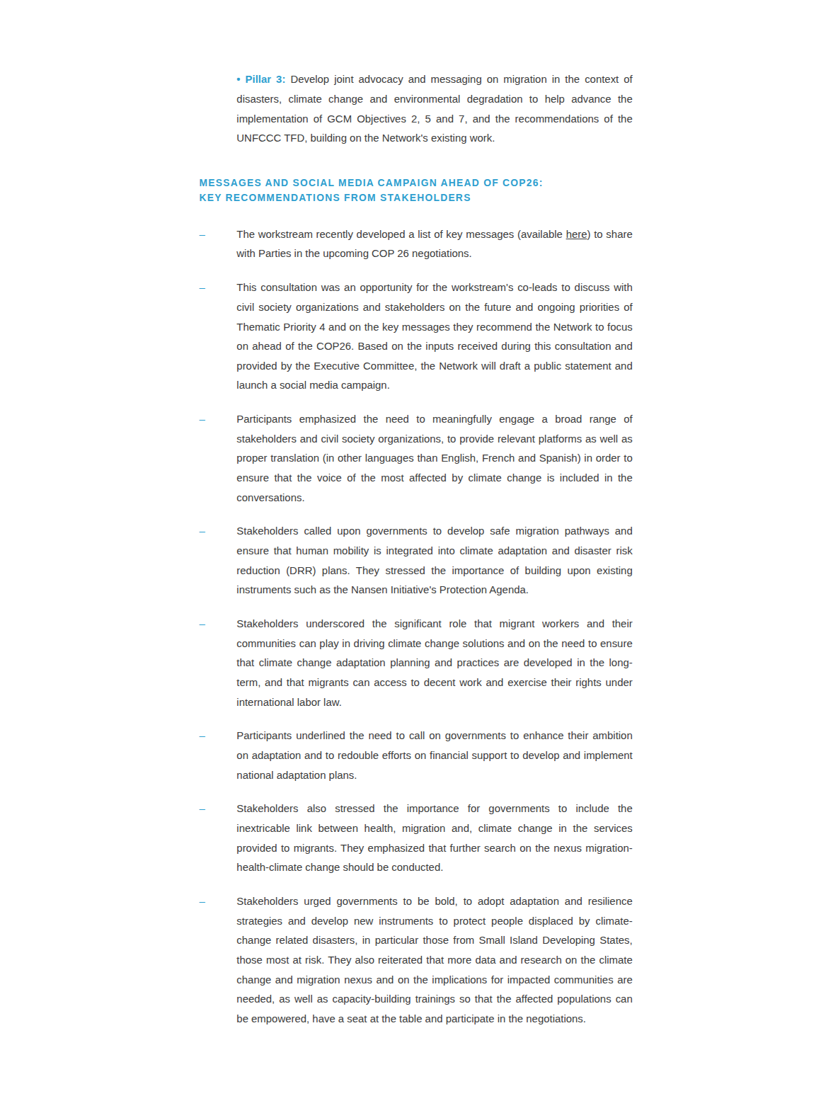• Pillar 3: Develop joint advocacy and messaging on migration in the context of disasters, climate change and environmental degradation to help advance the implementation of GCM Objectives 2, 5 and 7, and the recommendations of the UNFCCC TFD, building on the Network's existing work.
Messages and social media campaign ahead of COP26:
Key recommendations from stakeholders
The workstream recently developed a list of key messages (available here) to share with Parties in the upcoming COP 26 negotiations.
This consultation was an opportunity for the workstream's co-leads to discuss with civil society organizations and stakeholders on the future and ongoing priorities of Thematic Priority 4 and on the key messages they recommend the Network to focus on ahead of the COP26. Based on the inputs received during this consultation and provided by the Executive Committee, the Network will draft a public statement and launch a social media campaign.
Participants emphasized the need to meaningfully engage a broad range of stakeholders and civil society organizations, to provide relevant platforms as well as proper translation (in other languages than English, French and Spanish) in order to ensure that the voice of the most affected by climate change is included in the conversations.
Stakeholders called upon governments to develop safe migration pathways and ensure that human mobility is integrated into climate adaptation and disaster risk reduction (DRR) plans. They stressed the importance of building upon existing instruments such as the Nansen Initiative's Protection Agenda.
Stakeholders underscored the significant role that migrant workers and their communities can play in driving climate change solutions and on the need to ensure that climate change adaptation planning and practices are developed in the long-term, and that migrants can access to decent work and exercise their rights under international labor law.
Participants underlined the need to call on governments to enhance their ambition on adaptation and to redouble efforts on financial support to develop and implement national adaptation plans.
Stakeholders also stressed the importance for governments to include the inextricable link between health, migration and, climate change in the services provided to migrants. They emphasized that further search on the nexus migration-health-climate change should be conducted.
Stakeholders urged governments to be bold, to adopt adaptation and resilience strategies and develop new instruments to protect people displaced by climate-change related disasters, in particular those from Small Island Developing States, those most at risk. They also reiterated that more data and research on the climate change and migration nexus and on the implications for impacted communities are needed, as well as capacity-building trainings so that the affected populations can be empowered, have a seat at the table and participate in the negotiations.